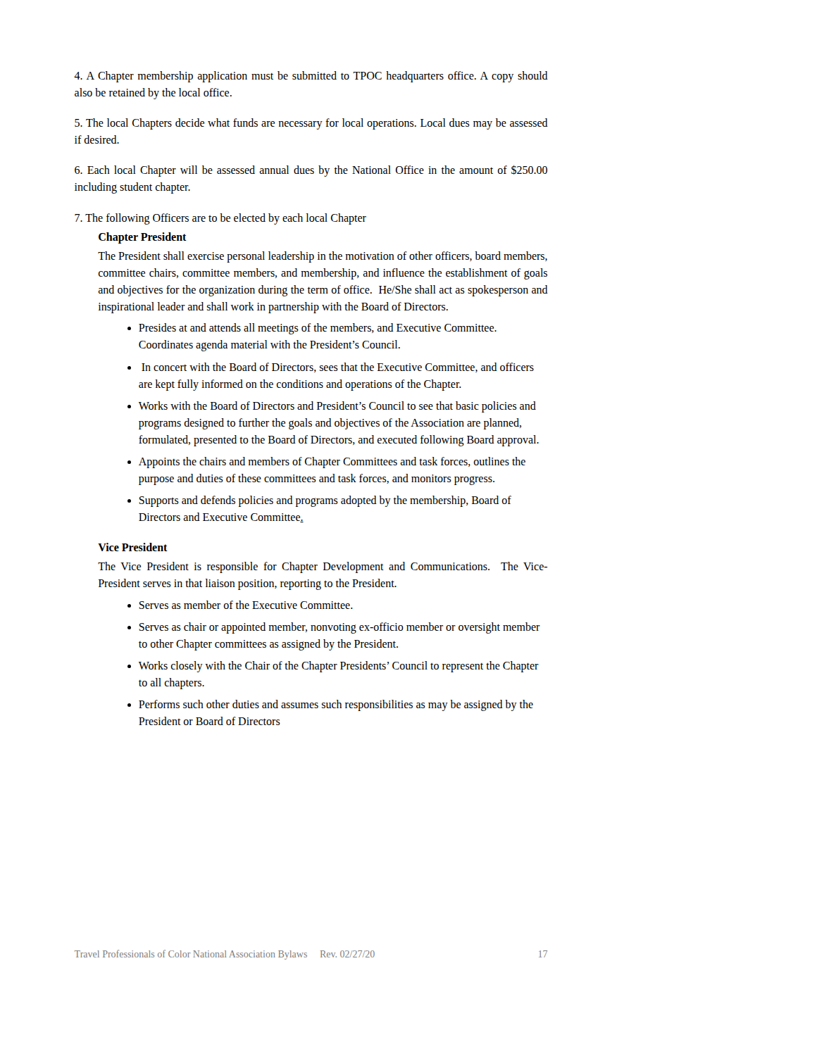4. A Chapter membership application must be submitted to TPOC headquarters office. A copy should also be retained by the local office.
5. The local Chapters decide what funds are necessary for local operations. Local dues may be assessed if desired.
6. Each local Chapter will be assessed annual dues by the National Office in the amount of $250.00 including student chapter.
7. The following Officers are to be elected by each local Chapter
Chapter President
The President shall exercise personal leadership in the motivation of other officers, board members, committee chairs, committee members, and membership, and influence the establishment of goals and objectives for the organization during the term of office. He/She shall act as spokesperson and inspirational leader and shall work in partnership with the Board of Directors.
Presides at and attends all meetings of the members, and Executive Committee. Coordinates agenda material with the President’s Council.
In concert with the Board of Directors, sees that the Executive Committee, and officers are kept fully informed on the conditions and operations of the Chapter.
Works with the Board of Directors and President’s Council to see that basic policies and programs designed to further the goals and objectives of the Association are planned, formulated, presented to the Board of Directors, and executed following Board approval.
Appoints the chairs and members of Chapter Committees and task forces, outlines the purpose and duties of these committees and task forces, and monitors progress.
Supports and defends policies and programs adopted by the membership, Board of Directors and Executive Committee.
Vice President
The Vice President is responsible for Chapter Development and Communications. The Vice-President serves in that liaison position, reporting to the President.
Serves as member of the Executive Committee.
Serves as chair or appointed member, nonvoting ex-officio member or oversight member to other Chapter committees as assigned by the President.
Works closely with the Chair of the Chapter Presidents’ Council to represent the Chapter to all chapters.
Performs such other duties and assumes such responsibilities as may be assigned by the President or Board of Directors
Travel Professionals of Color National Association Bylaws Rev. 02/27/20 17